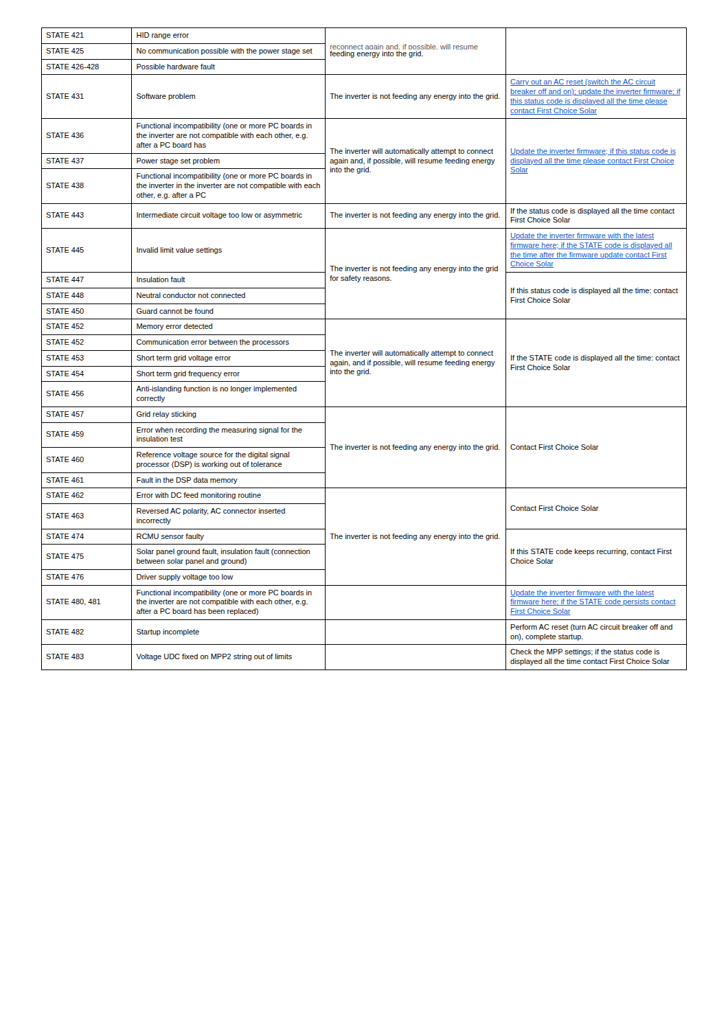| STATE 421 | HID range error | reconnect again and, if possible, will resume feeding energy into the grid. | |
| STATE 425 | No communication possible with the power stage set |
| STATE 426-428 | Possible hardware fault |
| STATE 431 | Software problem | The inverter is not feeding any energy into the grid. | Carry out an AC reset (switch the AC circuit breaker off and on); update the inverter firmware; if this status code is displayed all the time please contact First Choice Solar |
| STATE 436 | Functional incompatibility (one or more PC boards in the inverter are not compatible with each other, e.g. after a PC board has | The inverter will automatically attempt to connect again and, if possible, will resume feeding energy into the grid. | Update the inverter firmware; if this status code is displayed all the time please contact First Choice Solar |
| STATE 437 | Power stage set problem |
| STATE 438 | Functional incompatibility (one or more PC boards in the inverter in the inverter are not compatible with each other, e.g. after a PC |
| STATE 443 | Intermediate circuit voltage too low or asymmetric | The inverter is not feeding any energy into the grid. | If the status code is displayed all the time contact First Choice Solar |
| STATE 445 | Invalid limit value settings | The inverter is not feeding any energy into the grid for safety reasons. | Update the inverter firmware with the latest firmware here; if the STATE code is displayed all the time after the firmware update contact First Choice Solar |
| STATE 447 | Insulation fault | If this status code is displayed all the time: contact First Choice Solar |
| STATE 448 | Neutral conductor not connected |
| STATE 450 | Guard cannot be found |
| STATE 452 | Memory error detected | The inverter will automatically attempt to connect again, and if possible, will resume feeding energy into the grid. | If the STATE code is displayed all the time: contact First Choice Solar |
| STATE 452 | Communication error between the processors |
| STATE 453 | Short term grid voltage error |
| STATE 454 | Short term grid frequency error |
| STATE 456 | Anti-islanding function is no longer implemented correctly |
| STATE 457 | Grid relay sticking | The inverter is not feeding any energy into the grid. | Contact First Choice Solar |
| STATE 459 | Error when recording the measuring signal for the insulation test |
| STATE 460 | Reference voltage source for the digital signal processor (DSP) is working out of tolerance |
| STATE 461 | Fault in the DSP data memory |
| STATE 462 | Error with DC feed monitoring routine | The inverter is not feeding any energy into the grid. | Contact First Choice Solar |
| STATE 463 | Reversed AC polarity, AC connector inserted incorrectly |
| STATE 474 | RCMU sensor faulty | If this STATE code keeps recurring, contact First Choice Solar |
| STATE 475 | Solar panel ground fault, insulation fault (connection between solar panel and ground) |
| STATE 476 | Driver supply voltage too low |
| STATE 480, 481 | Functional incompatibility (one or more PC boards in the inverter are not compatible with each other, e.g. after a PC board has been replaced) | | Update the inverter firmware with the latest firmware here; if the STATE code persists contact First Choice Solar |
| STATE 482 | Startup incomplete | | Perform AC reset (turn AC circuit breaker off and on), complete startup. |
| STATE 483 | Voltage UDC fixed on MPP2 string out of limits | | Check the MPP settings; if the status code is displayed all the time contact First Choice Solar |